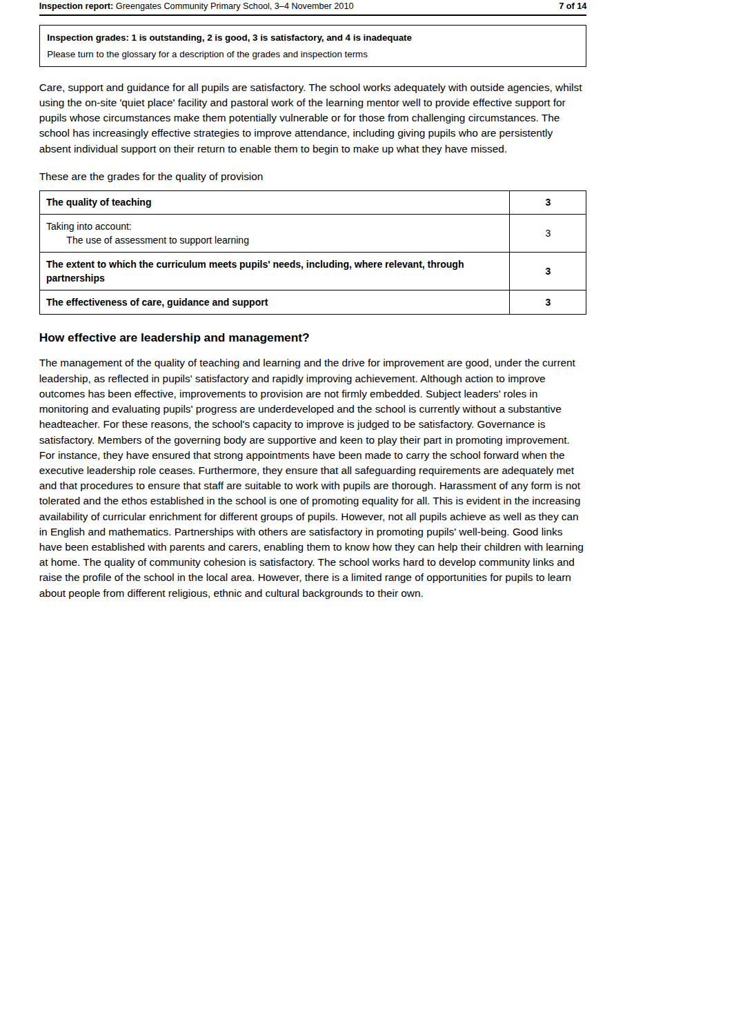Inspection report: Greengates Community Primary School, 3–4 November 2010
7 of 14
Inspection grades: 1 is outstanding, 2 is good, 3 is satisfactory, and 4 is inadequate
Please turn to the glossary for a description of the grades and inspection terms
Care, support and guidance for all pupils are satisfactory. The school works adequately with outside agencies, whilst using the on-site 'quiet place' facility and pastoral work of the learning mentor well to provide effective support for pupils whose circumstances make them potentially vulnerable or for those from challenging circumstances. The school has increasingly effective strategies to improve attendance, including giving pupils who are persistently absent individual support on their return to enable them to begin to make up what they have missed.
These are the grades for the quality of provision
| The quality of teaching | 3 |
| Taking into account: The use of assessment to support learning | 3 |
| The extent to which the curriculum meets pupils' needs, including, where relevant, through partnerships | 3 |
| The effectiveness of care, guidance and support | 3 |
How effective are leadership and management?
The management of the quality of teaching and learning and the drive for improvement are good, under the current leadership, as reflected in pupils' satisfactory and rapidly improving achievement. Although action to improve outcomes has been effective, improvements to provision are not firmly embedded. Subject leaders' roles in monitoring and evaluating pupils' progress are underdeveloped and the school is currently without a substantive headteacher. For these reasons, the school's capacity to improve is judged to be satisfactory. Governance is satisfactory. Members of the governing body are supportive and keen to play their part in promoting improvement. For instance, they have ensured that strong appointments have been made to carry the school forward when the executive leadership role ceases. Furthermore, they ensure that all safeguarding requirements are adequately met and that procedures to ensure that staff are suitable to work with pupils are thorough. Harassment of any form is not tolerated and the ethos established in the school is one of promoting equality for all. This is evident in the increasing availability of curricular enrichment for different groups of pupils. However, not all pupils achieve as well as they can in English and mathematics. Partnerships with others are satisfactory in promoting pupils' well-being. Good links have been established with parents and carers, enabling them to know how they can help their children with learning at home. The quality of community cohesion is satisfactory. The school works hard to develop community links and raise the profile of the school in the local area. However, there is a limited range of opportunities for pupils to learn about people from different religious, ethnic and cultural backgrounds to their own.